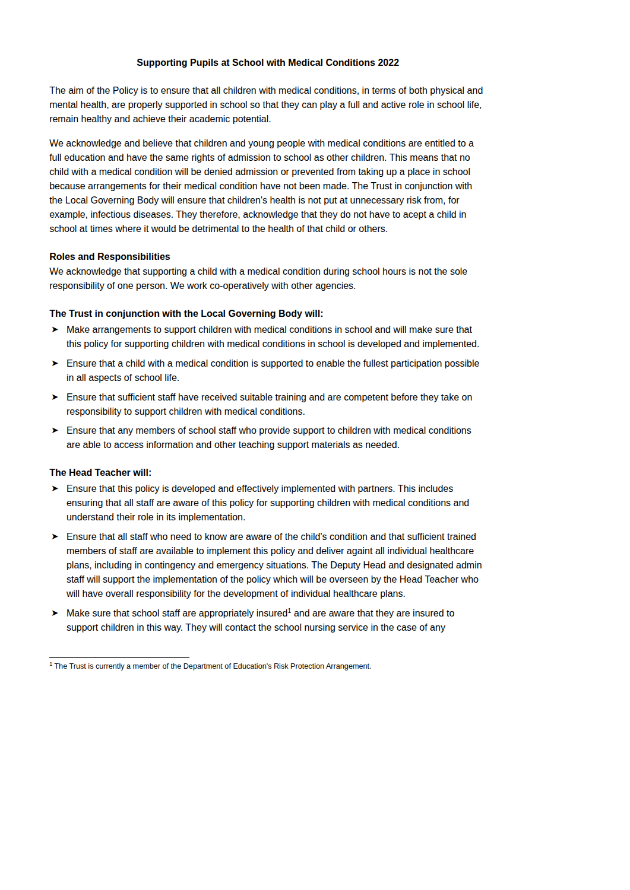Supporting Pupils at School with Medical Conditions 2022
The aim of the Policy is to ensure that all children with medical conditions, in terms of both physical and mental health, are properly supported in school so that they can play a full and active role in school life, remain healthy and achieve their academic potential.
We acknowledge and believe that children and young people with medical conditions are entitled to a full education and have the same rights of admission to school as other children. This means that no child with a medical condition will be denied admission or prevented from taking up a place in school because arrangements for their medical condition have not been made. The Trust in conjunction with the Local Governing Body will ensure that children's health is not put at unnecessary risk from, for example, infectious diseases. They therefore, acknowledge that they do not have to acept a child in school at times where it would be detrimental to the health of that child or others.
Roles and Responsibilities
We acknowledge that supporting a child with a medical condition during school hours is not the sole responsibility of one person. We work co-operatively with other agencies.
The Trust in conjunction with the Local Governing Body will:
Make arrangements to support children with medical conditions in school and will make sure that this policy for supporting children with medical conditions in school is developed and implemented.
Ensure that a child with a medical condition is supported to enable the fullest participation possible in all aspects of school life.
Ensure that sufficient staff have received suitable training and are competent before they take on responsibility to support children with medical conditions.
Ensure that any members of school staff who provide support to children with medical conditions are able to access information and other teaching support materials as needed.
The Head Teacher will:
Ensure that this policy is developed and effectively implemented with partners. This includes ensuring that all staff are aware of this policy for supporting children with medical conditions and understand their role in its implementation.
Ensure that all staff who need to know are aware of the child's condition and that sufficient trained members of staff are available to implement this policy and deliver againt all individual healthcare plans, including in contingency and emergency situations. The Deputy Head and designated admin staff will support the implementation of the policy which will be overseen by the Head Teacher who will have overall responsibility for the development of individual healthcare plans.
Make sure that school staff are appropriately insured1 and are aware that they are insured to support children in this way. They will contact the school nursing service in the case of any
1 The Trust is currently a member of the Department of Education's Risk Protection Arrangement.